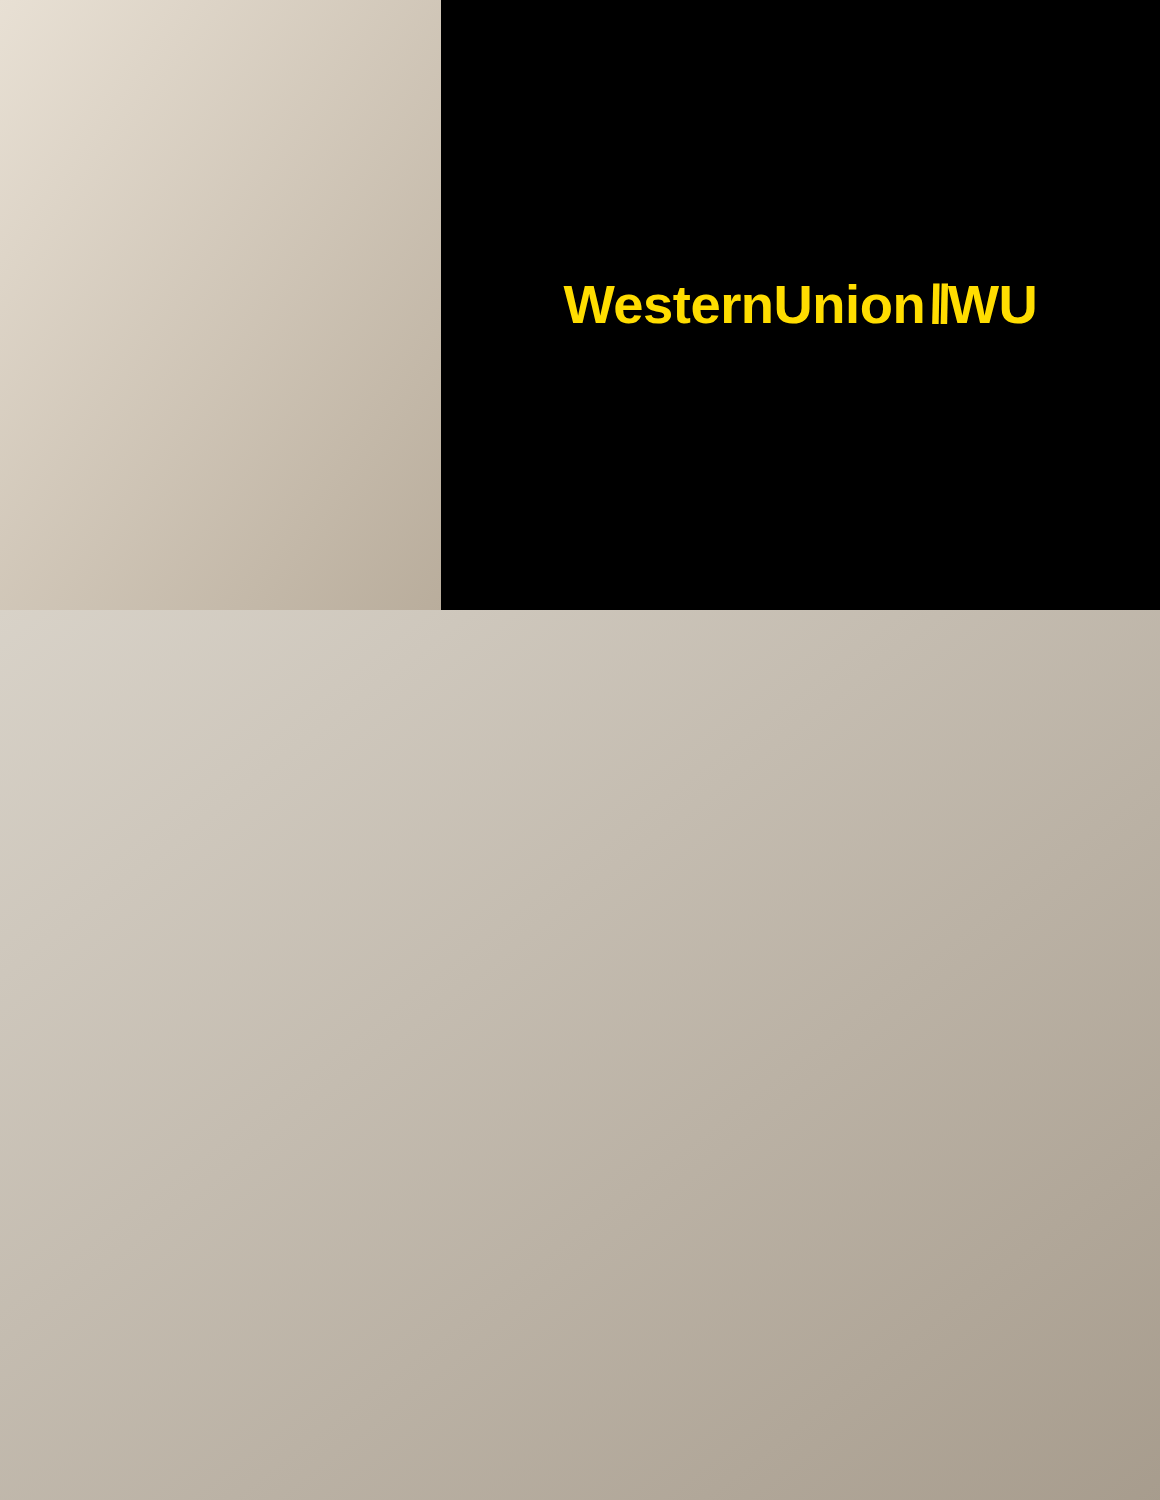WesternUnion\\WU